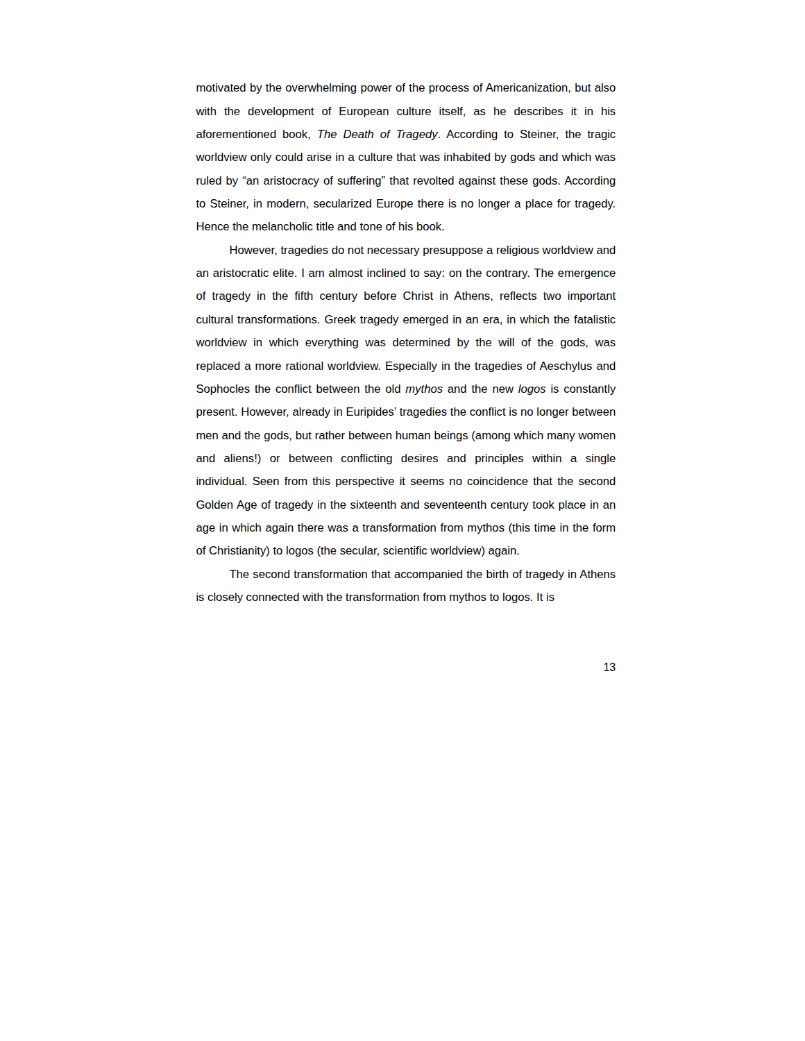motivated by the overwhelming power of the process of Americanization, but also with the development of European culture itself, as he describes it in his aforementioned book, The Death of Tragedy. According to Steiner, the tragic worldview only could arise in a culture that was inhabited by gods and which was ruled by “an aristocracy of suffering” that revolted against these gods. According to Steiner, in modern, secularized Europe there is no longer a place for tragedy. Hence the melancholic title and tone of his book.
However, tragedies do not necessary presuppose a religious worldview and an aristocratic elite. I am almost inclined to say: on the contrary. The emergence of tragedy in the fifth century before Christ in Athens, reflects two important cultural transformations. Greek tragedy emerged in an era, in which the fatalistic worldview in which everything was determined by the will of the gods, was replaced a more rational worldview. Especially in the tragedies of Aeschylus and Sophocles the conflict between the old mythos and the new logos is constantly present. However, already in Euripides’ tragedies the conflict is no longer between men and the gods, but rather between human beings (among which many women and aliens!) or between conflicting desires and principles within a single individual. Seen from this perspective it seems no coincidence that the second Golden Age of tragedy in the sixteenth and seventeenth century took place in an age in which again there was a transformation from mythos (this time in the form of Christianity) to logos (the secular, scientific worldview) again.
The second transformation that accompanied the birth of tragedy in Athens is closely connected with the transformation from mythos to logos. It is
13